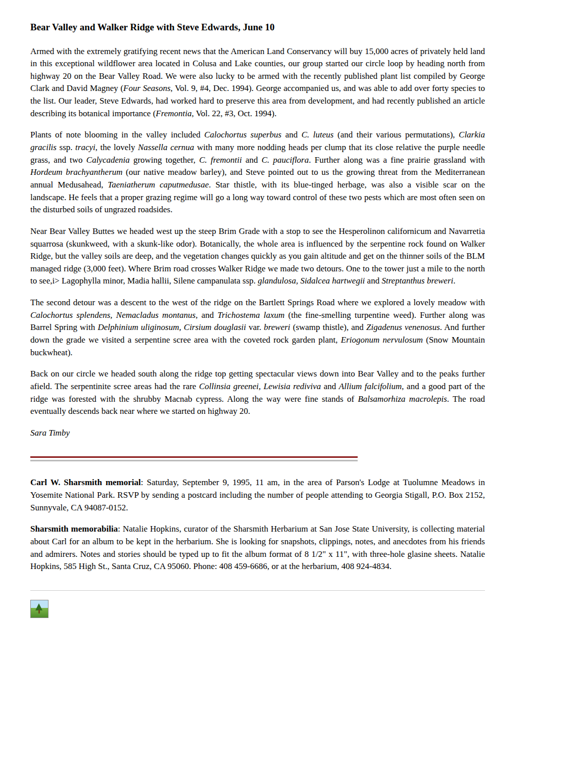Bear Valley and Walker Ridge with Steve Edwards, June 10
Armed with the extremely gratifying recent news that the American Land Conservancy will buy 15,000 acres of privately held land in this exceptional wildflower area located in Colusa and Lake counties, our group started our circle loop by heading north from highway 20 on the Bear Valley Road. We were also lucky to be armed with the recently published plant list compiled by George Clark and David Magney (Four Seasons, Vol. 9, #4, Dec. 1994). George accompanied us, and was able to add over forty species to the list. Our leader, Steve Edwards, had worked hard to preserve this area from development, and had recently published an article describing its botanical importance (Fremontia, Vol. 22, #3, Oct. 1994).
Plants of note blooming in the valley included Calochortus superbus and C. luteus (and their various permutations), Clarkia gracilis ssp. tracyi, the lovely Nassella cernua with many more nodding heads per clump that its close relative the purple needle grass, and two Calycadenia growing together, C. fremontii and C. pauciflora. Further along was a fine prairie grassland with Hordeum brachyantherum (our native meadow barley), and Steve pointed out to us the growing threat from the Mediterranean annual Medusahead, Taeniatherum caputmedusae. Star thistle, with its blue-tinged herbage, was also a visible scar on the landscape. He feels that a proper grazing regime will go a long way toward control of these two pests which are most often seen on the disturbed soils of ungrazed roadsides.
Near Bear Valley Buttes we headed west up the steep Brim Grade with a stop to see the Hesperolinon californicum and Navarretia squarrosa (skunkweed, with a skunk-like odor). Botanically, the whole area is influenced by the serpentine rock found on Walker Ridge, but the valley soils are deep, and the vegetation changes quickly as you gain altitude and get on the thinner soils of the BLM managed ridge (3,000 feet). Where Brim road crosses Walker Ridge we made two detours. One to the tower just a mile to the north to see,i> Lagophylla minor, Madia hallii, Silene campanulata ssp. glandulosa, Sidalcea hartwegii and Streptanthus breweri.
The second detour was a descent to the west of the ridge on the Bartlett Springs Road where we explored a lovely meadow with Calochortus splendens, Nemacladus montanus, and Trichostema laxum (the fine-smelling turpentine weed). Further along was Barrel Spring with Delphinium uliginosum, Cirsium douglasii var. breweri (swamp thistle), and Zigadenus venenosus. And further down the grade we visited a serpentine scree area with the coveted rock garden plant, Eriogonum nervulosum (Snow Mountain buckwheat).
Back on our circle we headed south along the ridge top getting spectacular views down into Bear Valley and to the peaks further afield. The serpentinite scree areas had the rare Collinsia greenei, Lewisia rediviva and Allium falcifolium, and a good part of the ridge was forested with the shrubby Macnab cypress. Along the way were fine stands of Balsamorhiza macrolepis. The road eventually descends back near where we started on highway 20.
Sara Timby
Carl W. Sharsmith memorial: Saturday, September 9, 1995, 11 am, in the area of Parson's Lodge at Tuolumne Meadows in Yosemite National Park. RSVP by sending a postcard including the number of people attending to Georgia Stigall, P.O. Box 2152, Sunnyvale, CA 94087-0152.
Sharsmith memorabilia: Natalie Hopkins, curator of the Sharsmith Herbarium at San Jose State University, is collecting material about Carl for an album to be kept in the herbarium. She is looking for snapshots, clippings, notes, and anecdotes from his friends and admirers. Notes and stories should be typed up to fit the album format of 8 1/2" x 11", with three-hole glasine sheets. Natalie Hopkins, 585 High St., Santa Cruz, CA 95060. Phone: 408 459-6686, or at the herbarium, 408 924-4834.